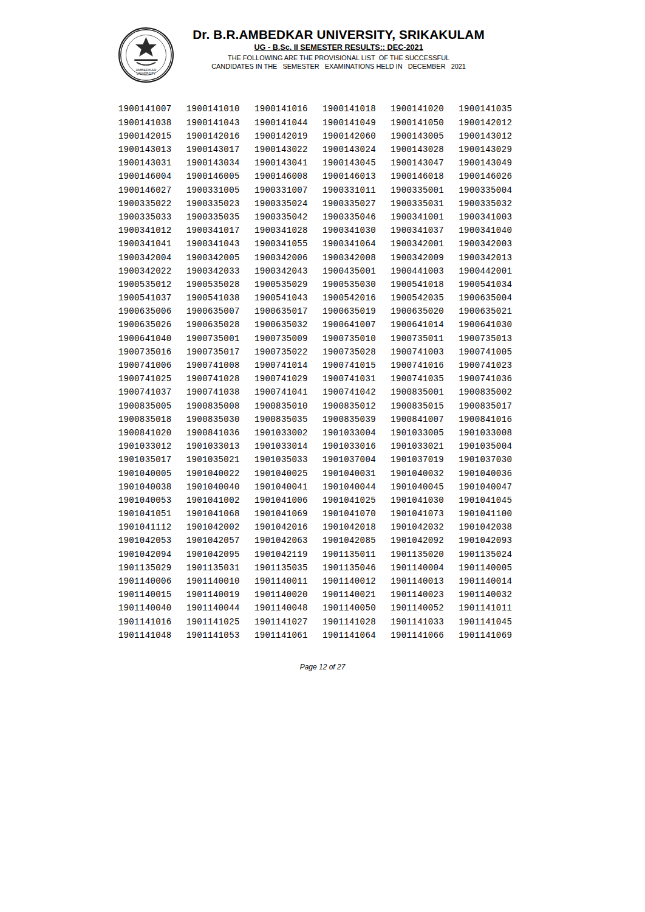AMBEDKAR UNIVERSITY
Dr. B.R.AMBEDKAR UNIVERSITY, SRIKAKULAM
UG - B.Sc. II SEMESTER RESULTS:: DEC-2021
THE FOLLOWING ARE THE PROVISIONAL LIST OF THE SUCCESSFUL
CANDIDATES IN THE SEMESTER EXAMINATIONS HELD IN DECEMBER 2021
| 1900141007 | 1900141010 | 1900141016 | 1900141018 | 1900141020 | 1900141035 |
| 1900141038 | 1900141043 | 1900141044 | 1900141049 | 1900141050 | 1900142012 |
| 1900142015 | 1900142016 | 1900142019 | 1900142060 | 1900143005 | 1900143012 |
| 1900143013 | 1900143017 | 1900143022 | 1900143024 | 1900143028 | 1900143029 |
| 1900143031 | 1900143034 | 1900143041 | 1900143045 | 1900143047 | 1900143049 |
| 1900146004 | 1900146005 | 1900146008 | 1900146013 | 1900146018 | 1900146026 |
| 1900146027 | 1900331005 | 1900331007 | 1900331011 | 1900335001 | 1900335004 |
| 1900335022 | 1900335023 | 1900335024 | 1900335027 | 1900335031 | 1900335032 |
| 1900335033 | 1900335035 | 1900335042 | 1900335046 | 1900341001 | 1900341003 |
| 1900341012 | 1900341017 | 1900341028 | 1900341030 | 1900341037 | 1900341040 |
| 1900341041 | 1900341043 | 1900341055 | 1900341064 | 1900342001 | 1900342003 |
| 1900342004 | 1900342005 | 1900342006 | 1900342008 | 1900342009 | 1900342013 |
| 1900342022 | 1900342033 | 1900342043 | 1900435001 | 1900441003 | 1900442001 |
| 1900535012 | 1900535028 | 1900535029 | 1900535030 | 1900541018 | 1900541034 |
| 1900541037 | 1900541038 | 1900541043 | 1900542016 | 1900542035 | 1900635004 |
| 1900635006 | 1900635007 | 1900635017 | 1900635019 | 1900635020 | 1900635021 |
| 1900635026 | 1900635028 | 1900635032 | 1900641007 | 1900641014 | 1900641030 |
| 1900641040 | 1900735001 | 1900735009 | 1900735010 | 1900735011 | 1900735013 |
| 1900735016 | 1900735017 | 1900735022 | 1900735028 | 1900741003 | 1900741005 |
| 1900741006 | 1900741008 | 1900741014 | 1900741015 | 1900741016 | 1900741023 |
| 1900741025 | 1900741028 | 1900741029 | 1900741031 | 1900741035 | 1900741036 |
| 1900741037 | 1900741038 | 1900741041 | 1900741042 | 1900835001 | 1900835002 |
| 1900835005 | 1900835008 | 1900835010 | 1900835012 | 1900835015 | 1900835017 |
| 1900835018 | 1900835030 | 1900835035 | 1900835039 | 1900841007 | 1900841016 |
| 1900841020 | 1900841036 | 1901033002 | 1901033004 | 1901033005 | 1901033008 |
| 1901033012 | 1901033013 | 1901033014 | 1901033016 | 1901033021 | 1901035004 |
| 1901035017 | 1901035021 | 1901035033 | 1901037004 | 1901037019 | 1901037030 |
| 1901040005 | 1901040022 | 1901040025 | 1901040031 | 1901040032 | 1901040036 |
| 1901040038 | 1901040040 | 1901040041 | 1901040044 | 1901040045 | 1901040047 |
| 1901040053 | 1901041002 | 1901041006 | 1901041025 | 1901041030 | 1901041045 |
| 1901041051 | 1901041068 | 1901041069 | 1901041070 | 1901041073 | 1901041100 |
| 1901041112 | 1901042002 | 1901042016 | 1901042018 | 1901042032 | 1901042038 |
| 1901042053 | 1901042057 | 1901042063 | 1901042085 | 1901042092 | 1901042093 |
| 1901042094 | 1901042095 | 1901042119 | 1901135011 | 1901135020 | 1901135024 |
| 1901135029 | 1901135031 | 1901135035 | 1901135046 | 1901140004 | 1901140005 |
| 1901140006 | 1901140010 | 1901140011 | 1901140012 | 1901140013 | 1901140014 |
| 1901140015 | 1901140019 | 1901140020 | 1901140021 | 1901140023 | 1901140032 |
| 1901140040 | 1901140044 | 1901140048 | 1901140050 | 1901140052 | 1901141011 |
| 1901141016 | 1901141025 | 1901141027 | 1901141028 | 1901141033 | 1901141045 |
| 1901141048 | 1901141053 | 1901141061 | 1901141064 | 1901141066 | 1901141069 |
Page 12 of 27